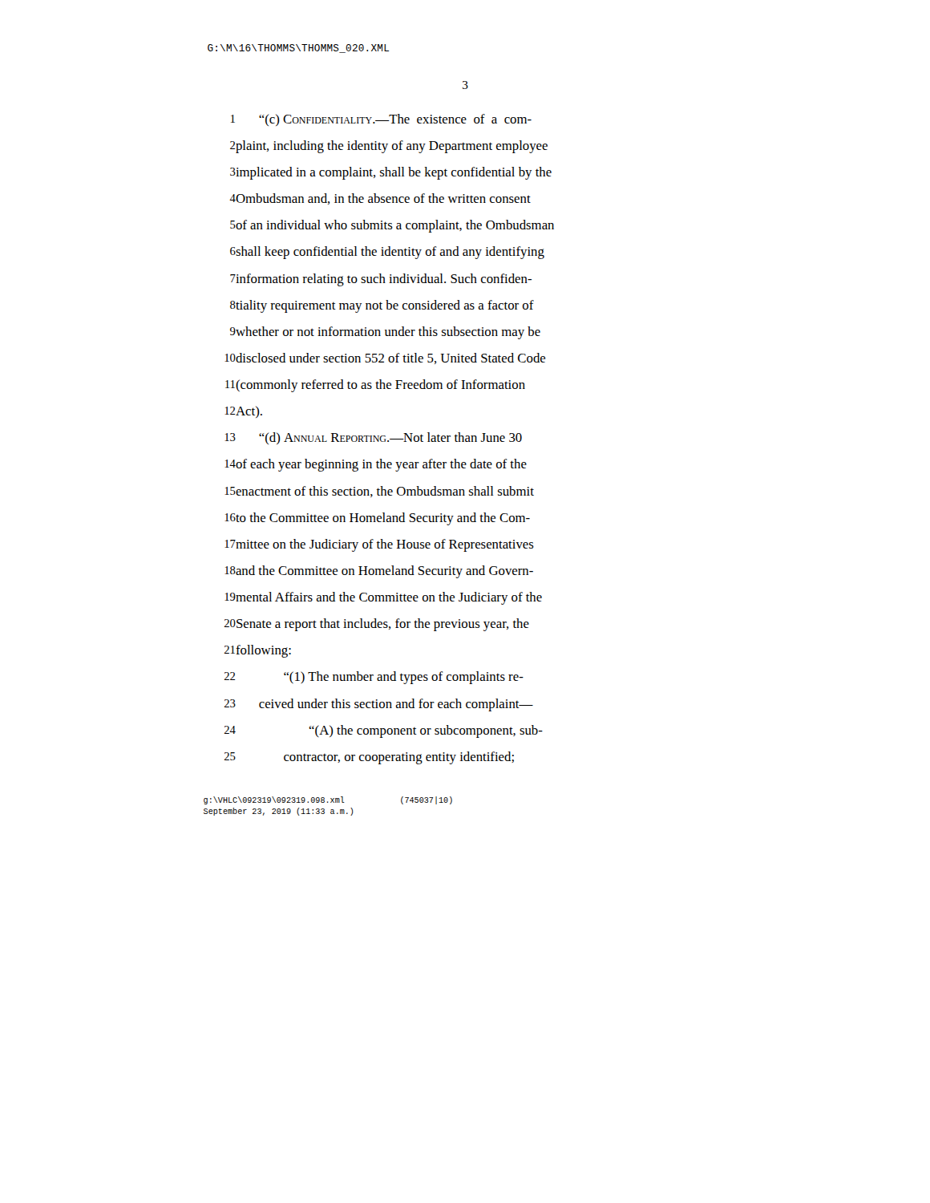G:\M\16\THOMMS\THOMMS_020.XML
3
| 1 | “(c) Confidentiality .—The existence of a com- |
| 2 | plaint, including the identity of any Department employee |
| 3 | implicated in a complaint, shall be kept confidential by the |
| 4 | Ombudsman and, in the absence of the written consent |
| 5 | of an individual who submits a complaint, the Ombudsman |
| 6 | shall keep confidential the identity of and any identifying |
| 7 | information relating to such individual. Such confiden- |
| 8 | tiality requirement may not be considered as a factor of |
| 9 | whether or not information under this subsection may be |
| 10 | disclosed under section 552 of title 5, United Stated Code |
| 11 | (commonly referred to as the Freedom of Information |
| 12 | Act). |
| 13 | “(d) Annual Reporting .—Not later than June 30 |
| 14 | of each year beginning in the year after the date of the |
| 15 | enactment of this section, the Ombudsman shall submit |
| 16 | to the Committee on Homeland Security and the Com- |
| 17 | mittee on the Judiciary of the House of Representatives |
| 18 | and the Committee on Homeland Security and Govern- |
| 19 | mental Affairs and the Committee on the Judiciary of the |
| 20 | Senate a report that includes, for the previous year, the |
| 21 | following: |
| 22 | “(1) The number and types of complaints re- |
| 23 | ceived under this section and for each complaint— |
| 24 | “(A) the component or subcomponent, sub- |
| 25 | contractor, or cooperating entity identified; |
g:\VHLC\092319\092319.098.xml(745037|10)
September 23, 2019 (11:33 a.m.)